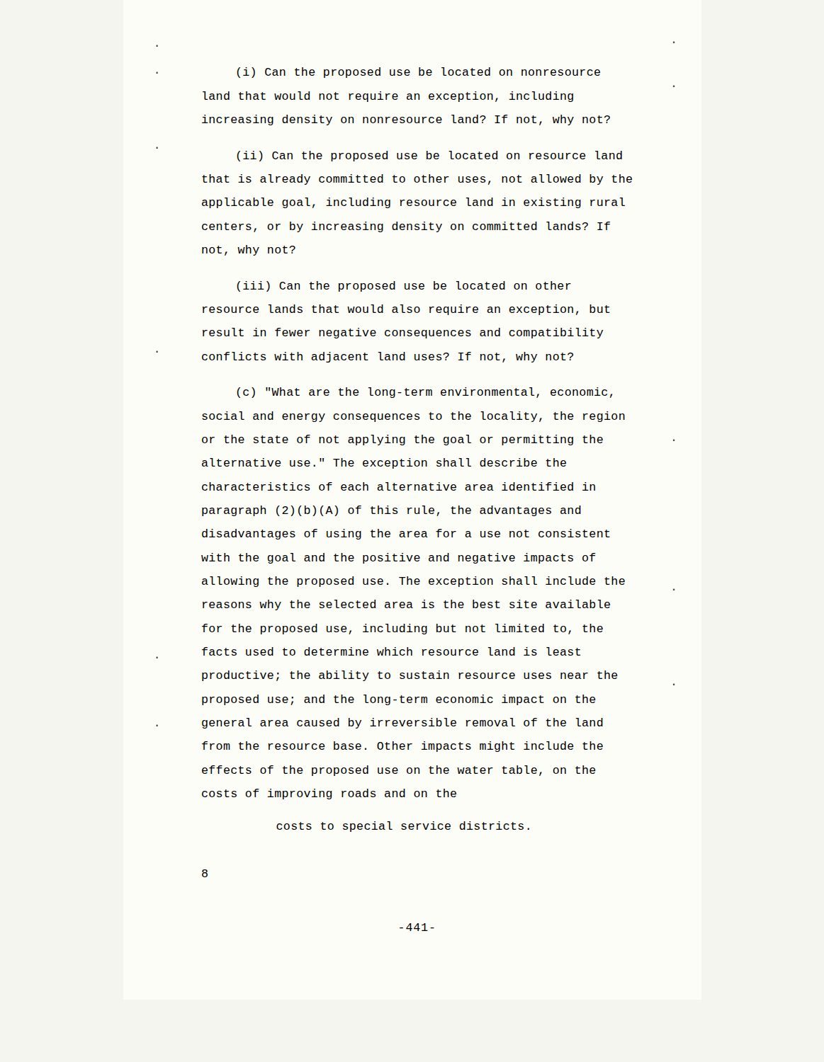. . . . . . . . . . .
(i) Can the proposed use be located on nonresource land that would not require an exception, including increasing density on nonresource land? If not, why not?
(ii) Can the proposed use be located on resource land that is already committed to other uses, not allowed by the applicable goal, including resource land in existing rural centers, or by increasing density on committed lands? If not, why not?
(iii) Can the proposed use be located on other resource lands that would also require an exception, but result in fewer negative consequences and compatibility conflicts with adjacent land uses? If not, why not?
(c) "What are the long-term environmental, economic, social and energy consequences to the locality, the region or the state of not applying the goal or permitting the alternative use." The exception shall describe the characteristics of each alternative area identified in paragraph (2)(b)(A) of this rule, the advantages and disadvantages of using the area for a use not consistent with the goal and the positive and negative impacts of allowing the proposed use. The exception shall include the reasons why the selected area is the best site available for the proposed use, including but not limited to, the facts used to determine which resource land is least productive; the ability to sustain resource uses near the proposed use; and the long-term economic impact on the general area caused by irreversible removal of the land from the resource base. Other impacts might include the effects of the proposed use on the water table, on the costs of improving roads and on the
costs to special service districts.
8
-441-